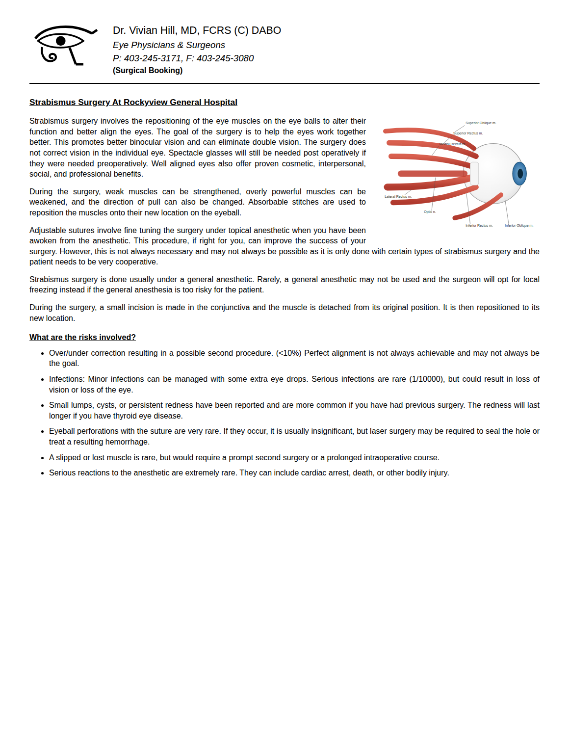Dr. Vivian Hill, MD, FCRS (C) DABO
Eye Physicians & Surgeons
P: 403-245-3171, F: 403-245-3080
(Surgical Booking)
Strabismus Surgery At Rockyview General Hospital
Superior Oblique m. Superior Rectus m. Medial Rectus m. Lateral Rectus m. Optic n. Inferior Rectus m. Inferior Oblique m.
Strabismus surgery involves the repositioning of the eye muscles on the eye balls to alter their function and better align the eyes. The goal of the surgery is to help the eyes work together better. This promotes better binocular vision and can eliminate double vision. The surgery does not correct vision in the individual eye. Spectacle glasses will still be needed post operatively if they were needed preoperatively. Well aligned eyes also offer proven cosmetic, interpersonal, social, and professional benefits.
During the surgery, weak muscles can be strengthened, overly powerful muscles can be weakened, and the direction of pull can also be changed. Absorbable stitches are used to reposition the muscles onto their new location on the eyeball.
Adjustable sutures involve fine tuning the surgery under topical anesthetic when you have been awoken from the anesthetic. This procedure, if right for you, can improve the success of your surgery. However, this is not always necessary and may not always be possible as it is only done with certain types of strabismus surgery and the patient needs to be very cooperative.
Strabismus surgery is done usually under a general anesthetic. Rarely, a general anesthetic may not be used and the surgeon will opt for local freezing instead if the general anesthesia is too risky for the patient.
During the surgery, a small incision is made in the conjunctiva and the muscle is detached from its original position. It is then repositioned to its new location.
What are the risks involved?
Over/under correction resulting in a possible second procedure. (<10%) Perfect alignment is not always achievable and may not always be the goal.
Infections: Minor infections can be managed with some extra eye drops. Serious infections are rare (1/10000), but could result in loss of vision or loss of the eye.
Small lumps, cysts, or persistent redness have been reported and are more common if you have had previous surgery. The redness will last longer if you have thyroid eye disease.
Eyeball perforations with the suture are very rare. If they occur, it is usually insignificant, but laser surgery may be required to seal the hole or treat a resulting hemorrhage.
A slipped or lost muscle is rare, but would require a prompt second surgery or a prolonged intraoperative course.
Serious reactions to the anesthetic are extremely rare. They can include cardiac arrest, death, or other bodily injury.